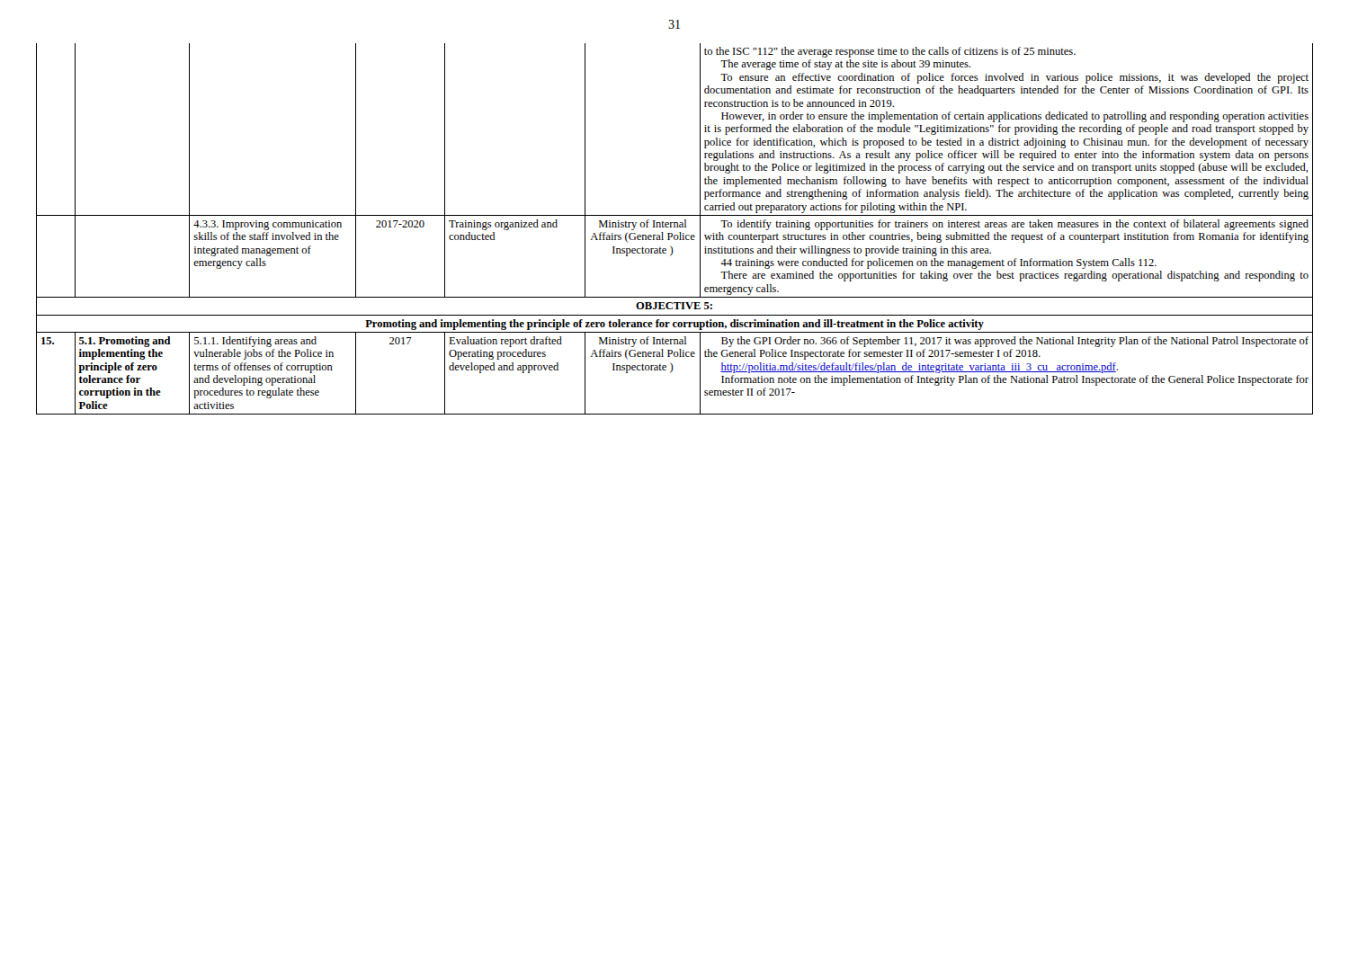31
| | | | | | | to the ISC "112" the average response time to the calls of citizens is of 25 minutes. The average time of stay at the site is about 39 minutes. To ensure an effective coordination of police forces involved in various police missions, it was developed the project documentation and estimate for reconstruction of the headquarters intended for the Center of Missions Coordination of GPI. Its reconstruction is to be announced in 2019. However, in order to ensure the implementation of certain applications dedicated to patrolling and responding operation activities it is performed the elaboration of the module "Legitimizations" for providing the recording of people and road transport stopped by police for identification, which is proposed to be tested in a district adjoining to Chisinau mun. for the development of necessary regulations and instructions. As a result any police officer will be required to enter into the information system data on persons brought to the Police or legitimized in the process of carrying out the service and on transport units stopped (abuse will be excluded, the implemented mechanism following to have benefits with respect to anticorruption component, assessment of the individual performance and strengthening of information analysis field). The architecture of the application was completed, currently being carried out preparatory actions for piloting within the NPI. |
| | | 4.3.3. Improving communication skills of the staff involved in the integrated management of emergency calls | 2017-2020 | Trainings organized and conducted | Ministry of Internal Affairs (General Police Inspectorate ) | To identify training opportunities for trainers on interest areas are taken measures in the context of bilateral agreements signed with counterpart structures in other countries, being submitted the request of a counterpart institution from Romania for identifying institutions and their willingness to provide training in this area. 44 trainings were conducted for policemen on the management of Information System Calls 112. There are examined the opportunities for taking over the best practices regarding operational dispatching and responding to emergency calls. |
| OBJECTIVE 5: |
| Promoting and implementing the principle of zero tolerance for corruption, discrimination and ill-treatment in the Police activity |
| 15. | 5.1. Promoting and implementing the principle of zero tolerance for corruption in the Police | 5.1.1. Identifying areas and vulnerable jobs of the Police in terms of offenses of corruption and developing operational procedures to regulate these activities | 2017 | Evaluation report drafted Operating procedures developed and approved | Ministry of Internal Affairs (General Police Inspectorate ) | By the GPI Order no. 366 of September 11, 2017 it was approved the National Integrity Plan of the National Patrol Inspectorate of the General Police Inspectorate for semester II of 2017-semester I of 2018. http://politia.md/sites/default/files/plan_de_integritate_varianta_iii_3_cu _acronime.pdf . Information note on the implementation of Integrity Plan of the National Patrol Inspectorate of the General Police Inspectorate for semester II of 2017- |